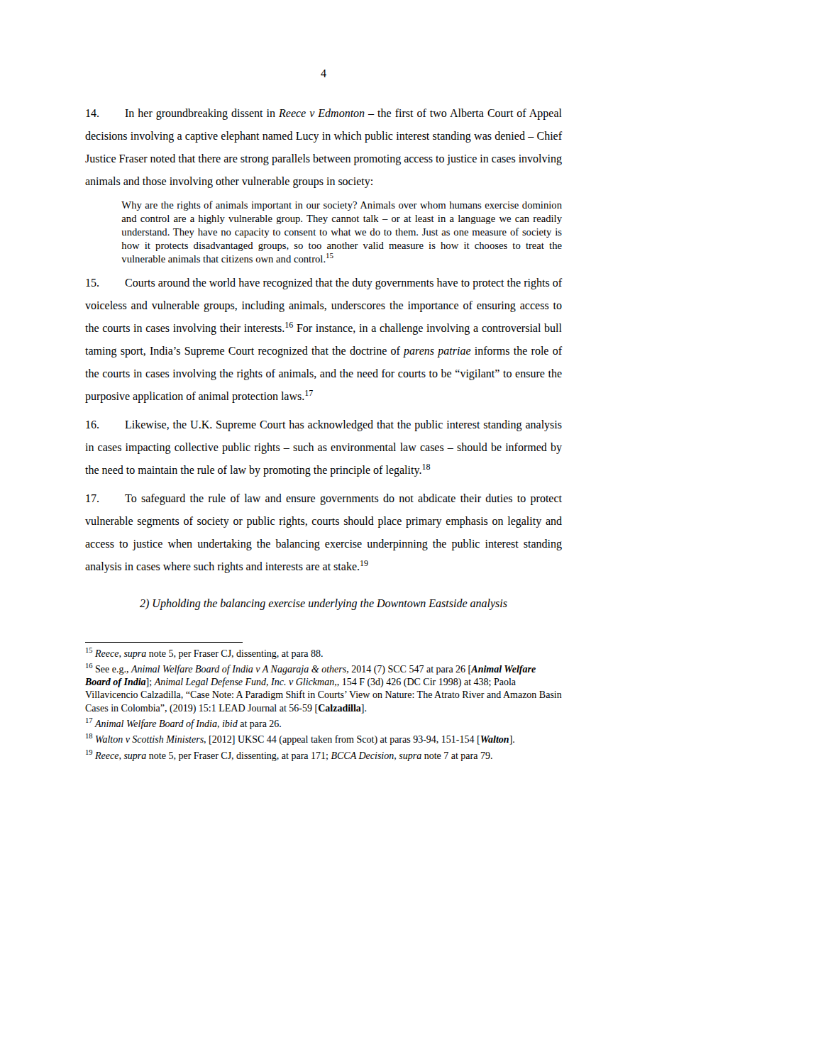4
14. In her groundbreaking dissent in Reece v Edmonton – the first of two Alberta Court of Appeal decisions involving a captive elephant named Lucy in which public interest standing was denied – Chief Justice Fraser noted that there are strong parallels between promoting access to justice in cases involving animals and those involving other vulnerable groups in society:
Why are the rights of animals important in our society? Animals over whom humans exercise dominion and control are a highly vulnerable group. They cannot talk – or at least in a language we can readily understand. They have no capacity to consent to what we do to them. Just as one measure of society is how it protects disadvantaged groups, so too another valid measure is how it chooses to treat the vulnerable animals that citizens own and control.15
15. Courts around the world have recognized that the duty governments have to protect the rights of voiceless and vulnerable groups, including animals, underscores the importance of ensuring access to the courts in cases involving their interests.16 For instance, in a challenge involving a controversial bull taming sport, India’s Supreme Court recognized that the doctrine of parens patriae informs the role of the courts in cases involving the rights of animals, and the need for courts to be “vigilant” to ensure the purposive application of animal protection laws.17
16. Likewise, the U.K. Supreme Court has acknowledged that the public interest standing analysis in cases impacting collective public rights – such as environmental law cases – should be informed by the need to maintain the rule of law by promoting the principle of legality.18
17. To safeguard the rule of law and ensure governments do not abdicate their duties to protect vulnerable segments of society or public rights, courts should place primary emphasis on legality and access to justice when undertaking the balancing exercise underpinning the public interest standing analysis in cases where such rights and interests are at stake.19
2) Upholding the balancing exercise underlying the Downtown Eastside analysis
15 Reece, supra note 5, per Fraser CJ, dissenting, at para 88.
16 See e.g., Animal Welfare Board of India v A Nagaraja & others, 2014 (7) SCC 547 at para 26 [Animal Welfare Board of India]; Animal Legal Defense Fund, Inc. v Glickman,, 154 F (3d) 426 (DC Cir 1998) at 438; Paola Villavicencio Calzadilla, “Case Note: A Paradigm Shift in Courts’ View on Nature: The Atrato River and Amazon Basin Cases in Colombia”, (2019) 15:1 LEAD Journal at 56-59 [Calzadilla].
17 Animal Welfare Board of India, ibid at para 26.
18 Walton v Scottish Ministers, [2012] UKSC 44 (appeal taken from Scot) at paras 93-94, 151-154 [Walton].
19 Reece, supra note 5, per Fraser CJ, dissenting, at para 171; BCCA Decision, supra note 7 at para 79.